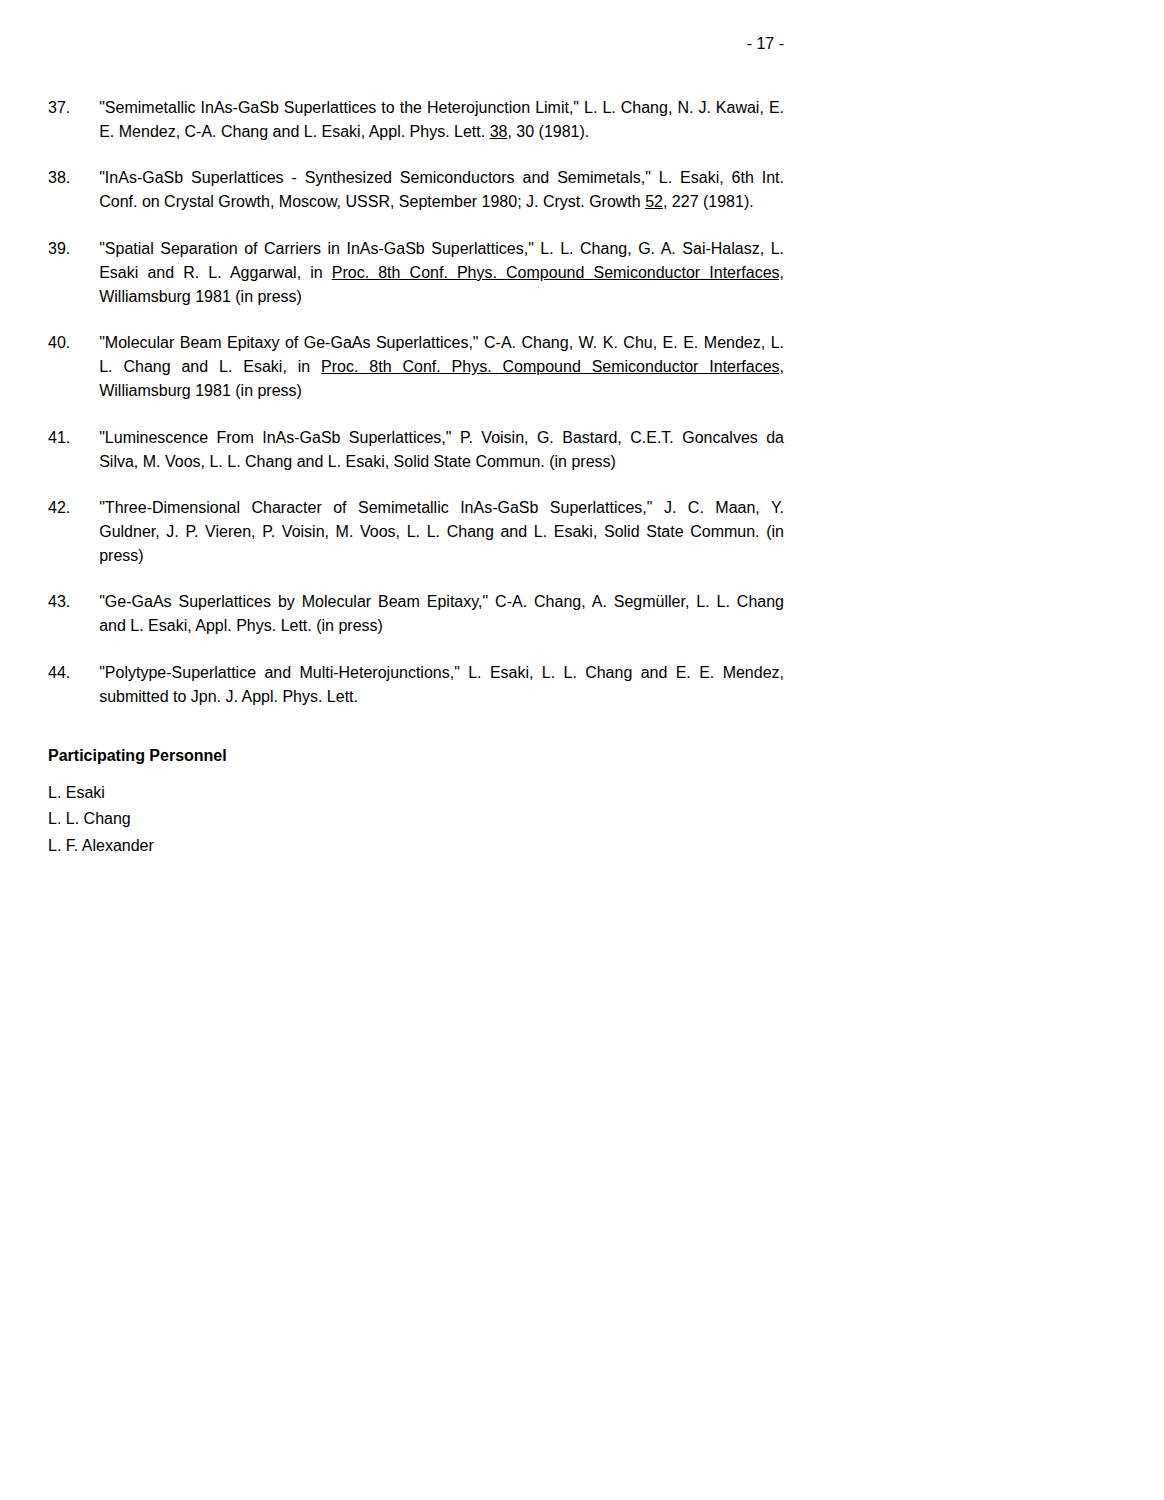- 17 -
37. "Semimetallic InAs-GaSb Superlattices to the Heterojunction Limit," L. L. Chang, N. J. Kawai, E. E. Mendez, C-A. Chang and L. Esaki, Appl. Phys. Lett. 38, 30 (1981).
38. "InAs-GaSb Superlattices - Synthesized Semiconductors and Semimetals," L. Esaki, 6th Int. Conf. on Crystal Growth, Moscow, USSR, September 1980; J. Cryst. Growth 52, 227 (1981).
39. "Spatial Separation of Carriers in InAs-GaSb Superlattices," L. L. Chang, G. A. Sai-Halasz, L. Esaki and R. L. Aggarwal, in Proc. 8th Conf. Phys. Compound Semiconductor Interfaces, Williamsburg 1981 (in press)
40. "Molecular Beam Epitaxy of Ge-GaAs Superlattices," C-A. Chang, W. K. Chu, E. E. Mendez, L. L. Chang and L. Esaki, in Proc. 8th Conf. Phys. Compound Semiconductor Interfaces, Williamsburg 1981 (in press)
41. "Luminescence From InAs-GaSb Superlattices," P. Voisin, G. Bastard, C.E.T. Goncalves da Silva, M. Voos, L. L. Chang and L. Esaki, Solid State Commun. (in press)
42. "Three-Dimensional Character of Semimetallic InAs-GaSb Superlattices," J. C. Maan, Y. Guldner, J. P. Vieren, P. Voisin, M. Voos, L. L. Chang and L. Esaki, Solid State Commun. (in press)
43. "Ge-GaAs Superlattices by Molecular Beam Epitaxy," C-A. Chang, A. Segmüller, L. L. Chang and L. Esaki, Appl. Phys. Lett. (in press)
44. "Polytype-Superlattice and Multi-Heterojunctions," L. Esaki, L. L. Chang and E. E. Mendez, submitted to Jpn. J. Appl. Phys. Lett.
Participating Personnel
L. Esaki
L. L. Chang
L. F. Alexander